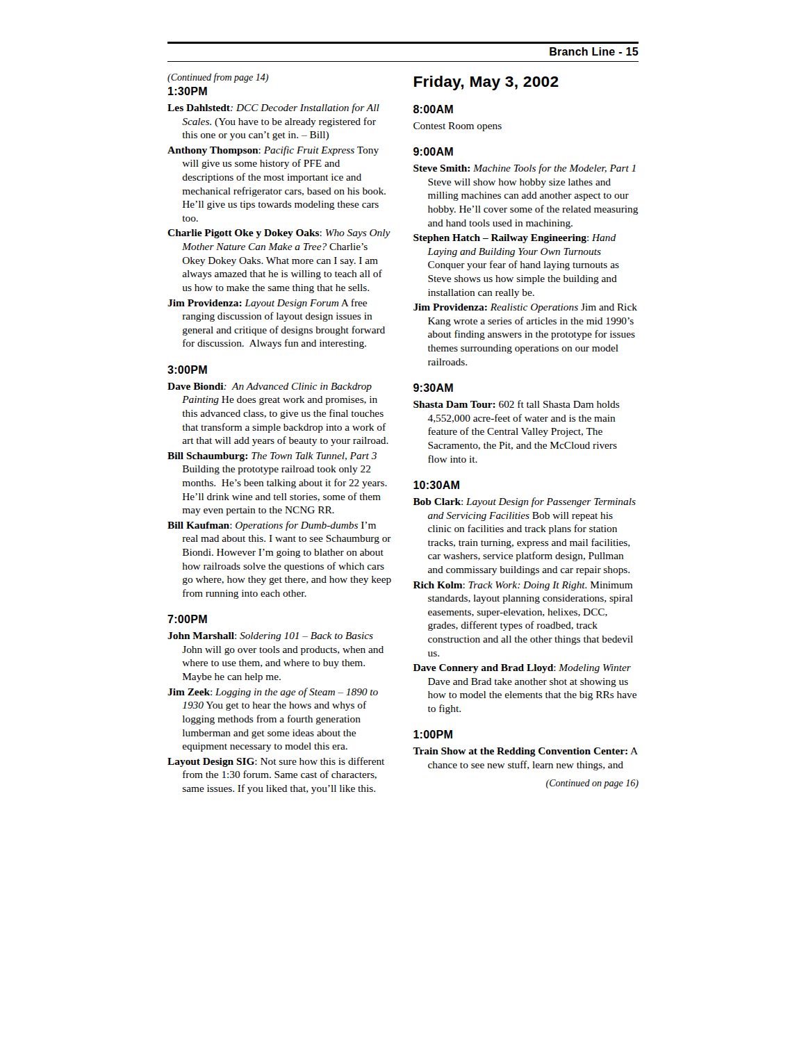Branch Line - 15
(Continued from page 14)
1:30PM
Les Dahlstedt: DCC Decoder Installation for All Scales. (You have to be already registered for this one or you can’t get in. – Bill)
Anthony Thompson: Pacific Fruit Express Tony will give us some history of PFE and descriptions of the most important ice and mechanical refrigerator cars, based on his book. He’ll give us tips towards modeling these cars too.
Charlie Pigott Oke y Dokey Oaks: Who Says Only Mother Nature Can Make a Tree? Charlie’s Okey Dokey Oaks. What more can I say. I am always amazed that he is willing to teach all of us how to make the same thing that he sells.
Jim Providenza: Layout Design Forum A free ranging discussion of layout design issues in general and critique of designs brought forward for discussion. Always fun and interesting.
3:00PM
Dave Biondi: An Advanced Clinic in Backdrop Painting He does great work and promises, in this advanced class, to give us the final touches that transform a simple backdrop into a work of art that will add years of beauty to your railroad.
Bill Schaumburg: The Town Talk Tunnel, Part 3 Building the prototype railroad took only 22 months. He’s been talking about it for 22 years. He’ll drink wine and tell stories, some of them may even pertain to the NCNG RR.
Bill Kaufman: Operations for Dumb-dumbs I’m real mad about this. I want to see Schaumburg or Biondi. However I’m going to blather on about how railroads solve the questions of which cars go where, how they get there, and how they keep from running into each other.
7:00PM
John Marshall: Soldering 101 – Back to Basics John will go over tools and products, when and where to use them, and where to buy them. Maybe he can help me.
Jim Zeek: Logging in the age of Steam – 1890 to 1930 You get to hear the hows and whys of logging methods from a fourth generation lumberman and get some ideas about the equipment necessary to model this era.
Layout Design SIG: Not sure how this is different from the 1:30 forum. Same cast of characters, same issues. If you liked that, you’ll like this.
Friday, May 3, 2002
8:00AM
Contest Room opens
9:00AM
Steve Smith: Machine Tools for the Modeler, Part 1 Steve will show how hobby size lathes and milling machines can add another aspect to our hobby. He’ll cover some of the related measuring and hand tools used in machining.
Stephen Hatch – Railway Engineering: Hand Laying and Building Your Own Turnouts Conquer your fear of hand laying turnouts as Steve shows us how simple the building and installation can really be.
Jim Providenza: Realistic Operations Jim and Rick Kang wrote a series of articles in the mid 1990’s about finding answers in the prototype for issues themes surrounding operations on our model railroads.
9:30AM
Shasta Dam Tour: 602 ft tall Shasta Dam holds 4,552,000 acre-feet of water and is the main feature of the Central Valley Project, The Sacramento, the Pit, and the McCloud rivers flow into it.
10:30AM
Bob Clark: Layout Design for Passenger Terminals and Servicing Facilities Bob will repeat his clinic on facilities and track plans for station tracks, train turning, express and mail facilities, car washers, service platform design, Pullman and commissary buildings and car repair shops.
Rich Kolm: Track Work: Doing It Right. Minimum standards, layout planning considerations, spiral easements, super-elevation, helixes, DCC, grades, different types of roadbed, track construction and all the other things that bedevil us.
Dave Connery and Brad Lloyd: Modeling Winter Dave and Brad take another shot at showing us how to model the elements that the big RRs have to fight.
1:00PM
Train Show at the Redding Convention Center: A chance to see new stuff, learn new things, and
(Continued on page 16)